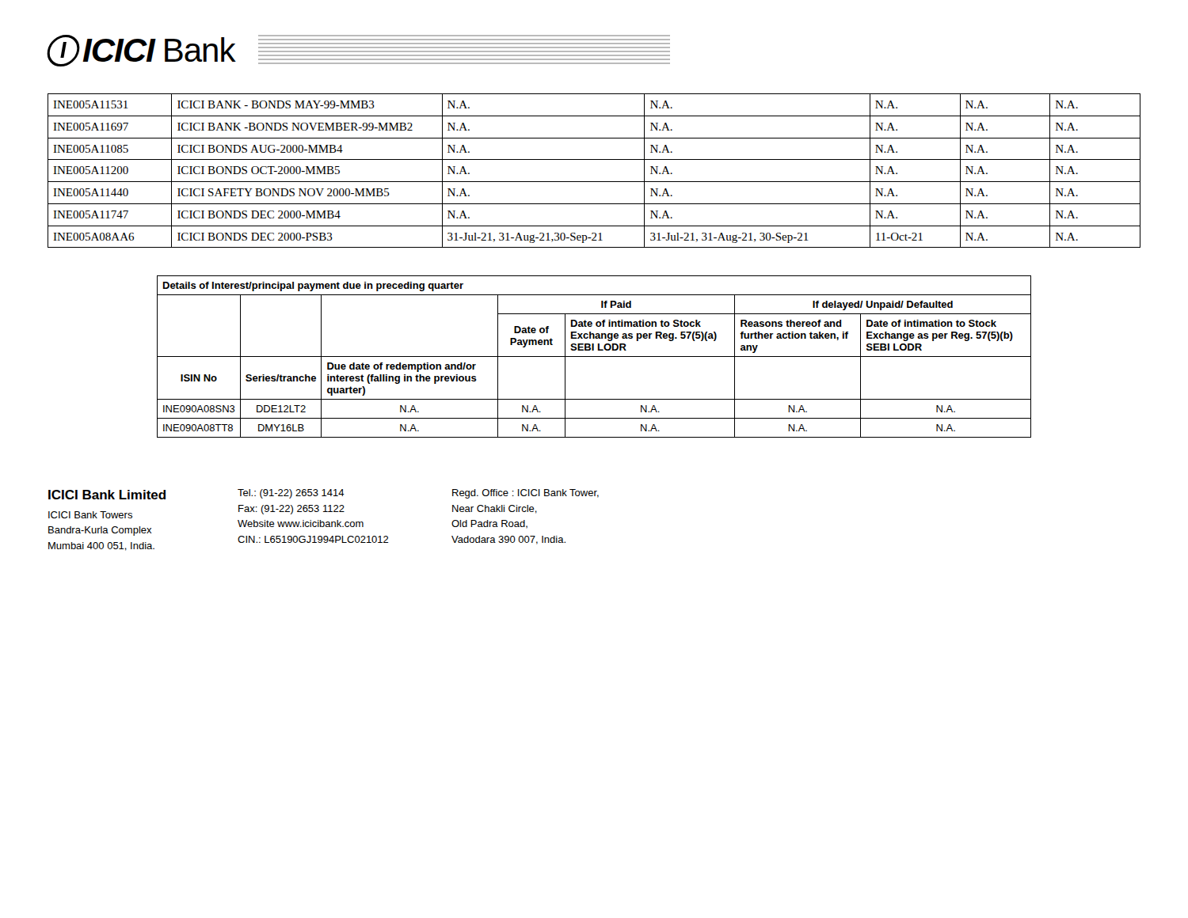ICICI Bank
| INE005A11531 | ICICI BANK - BONDS MAY-99-MMB3 | N.A. | N.A. | N.A. | N.A. | N.A. |
| INE005A11697 | ICICI BANK -BONDS NOVEMBER-99-MMB2 | N.A. | N.A. | N.A. | N.A. | N.A. |
| INE005A11085 | ICICI BONDS AUG-2000-MMB4 | N.A. | N.A. | N.A. | N.A. | N.A. |
| INE005A11200 | ICICI BONDS OCT-2000-MMB5 | N.A. | N.A. | N.A. | N.A. | N.A. |
| INE005A11440 | ICICI SAFETY BONDS NOV 2000-MMB5 | N.A. | N.A. | N.A. | N.A. | N.A. |
| INE005A11747 | ICICI BONDS DEC 2000-MMB4 | N.A. | N.A. | N.A. | N.A. | N.A. |
| INE005A08AA6 | ICICI BONDS DEC 2000-PSB3 | 31-Jul-21, 31-Aug-21,30-Sep-21 | 31-Jul-21, 31-Aug-21, 30-Sep-21 | 11-Oct-21 | N.A. | N.A. |
| Details of Interest/principal payment due in preceding quarter |
| --- |
| | | | If Paid | If delayed/ Unpaid/ Defaulted |
| Date of Payment | Date of intimation to Stock Exchange as per Reg. 57(5)(a) SEBI LODR | Reasons thereof and further action taken, if any | Date of intimation to Stock Exchange as per Reg. 57(5)(b) SEBI LODR |
| ISIN No | Series/tranche | Due date of redemption and/or interest (falling in the previous quarter) | | | | |
| INE090A08SN3 | DDE12LT2 | N.A. | N.A. | N.A. | N.A. | N.A. |
| INE090A08TT8 | DMY16LB | N.A. | N.A. | N.A. | N.A. | N.A. |
ICICI Bank Limited
ICICI Bank Towers
Bandra-Kurla Complex
Mumbai 400 051, India.
Tel.: (91-22) 2653 1414
Fax: (91-22) 2653 1122
Website www.icicibank.com
CIN.: L65190GJ1994PLC021012
Regd. Office : ICICI Bank Tower,
Near Chakli Circle,
Old Padra Road,
Vadodara 390 007, India.